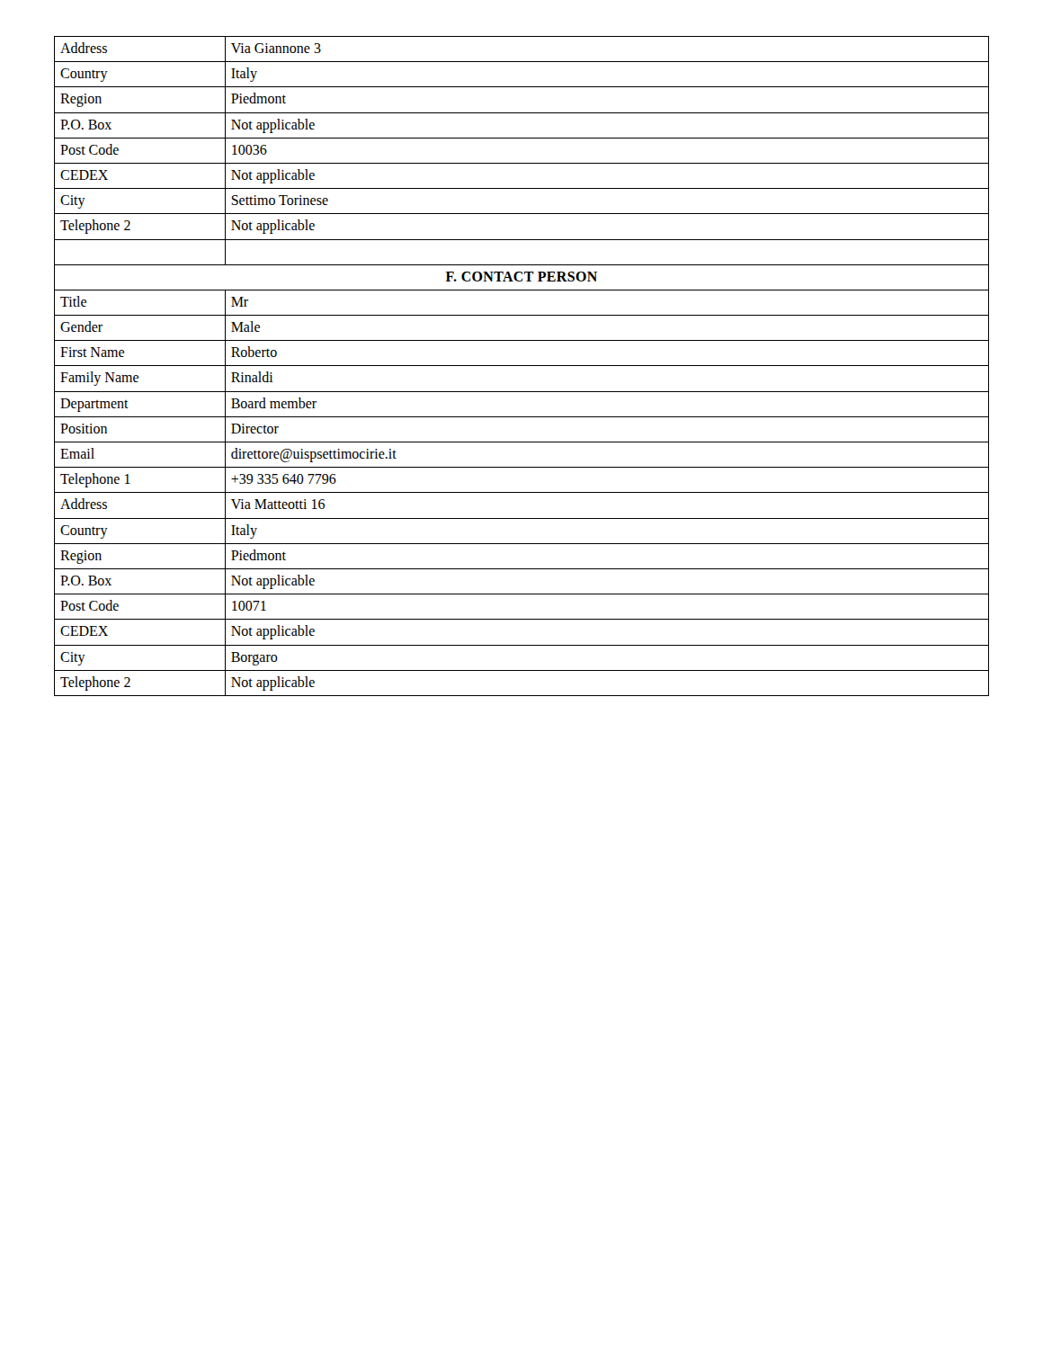| Address | Via Giannone 3 |
| Country | Italy |
| Region | Piedmont |
| P.O. Box | Not applicable |
| Post Code | 10036 |
| CEDEX | Not applicable |
| City | Settimo Torinese |
| Telephone 2 | Not applicable |
| F. CONTACT PERSON |
| Title | Mr |
| Gender | Male |
| First Name | Roberto |
| Family Name | Rinaldi |
| Department | Board member |
| Position | Director |
| Email | direttore@uispsettimocirie.it |
| Telephone 1 | +39 335 640 7796 |
| Address | Via Matteotti 16 |
| Country | Italy |
| Region | Piedmont |
| P.O. Box | Not applicable |
| Post Code | 10071 |
| CEDEX | Not applicable |
| City | Borgaro |
| Telephone 2 | Not applicable |